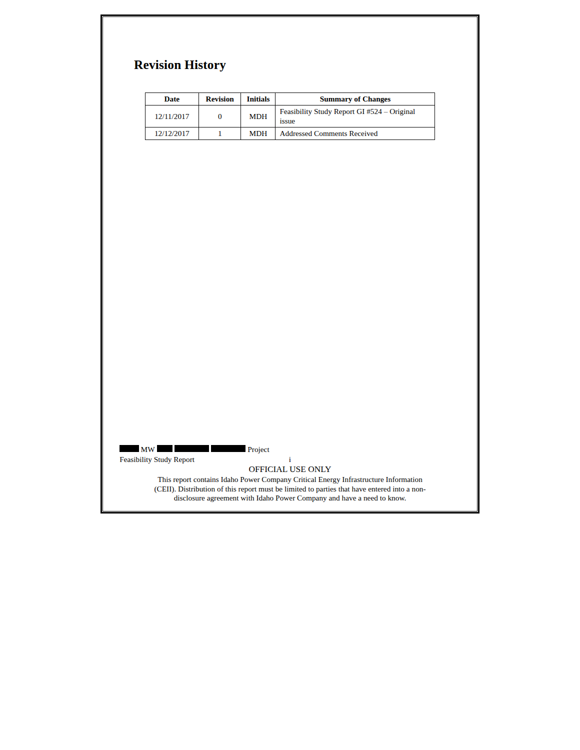Revision History
| Date | Revision | Initials | Summary of Changes |
| --- | --- | --- | --- |
| 12/11/2017 | 0 | MDH | Feasibility Study Report GI #524 – Original issue |
| 12/12/2017 | 1 | MDH | Addressed Comments Received |
MW Project
Feasibility Study Report i
OFFICIAL USE ONLY
This report contains Idaho Power Company Critical Energy Infrastructure Information
(CEII). Distribution of this report must be limited to parties that have entered into a non-
disclosure agreement with Idaho Power Company and have a need to know.